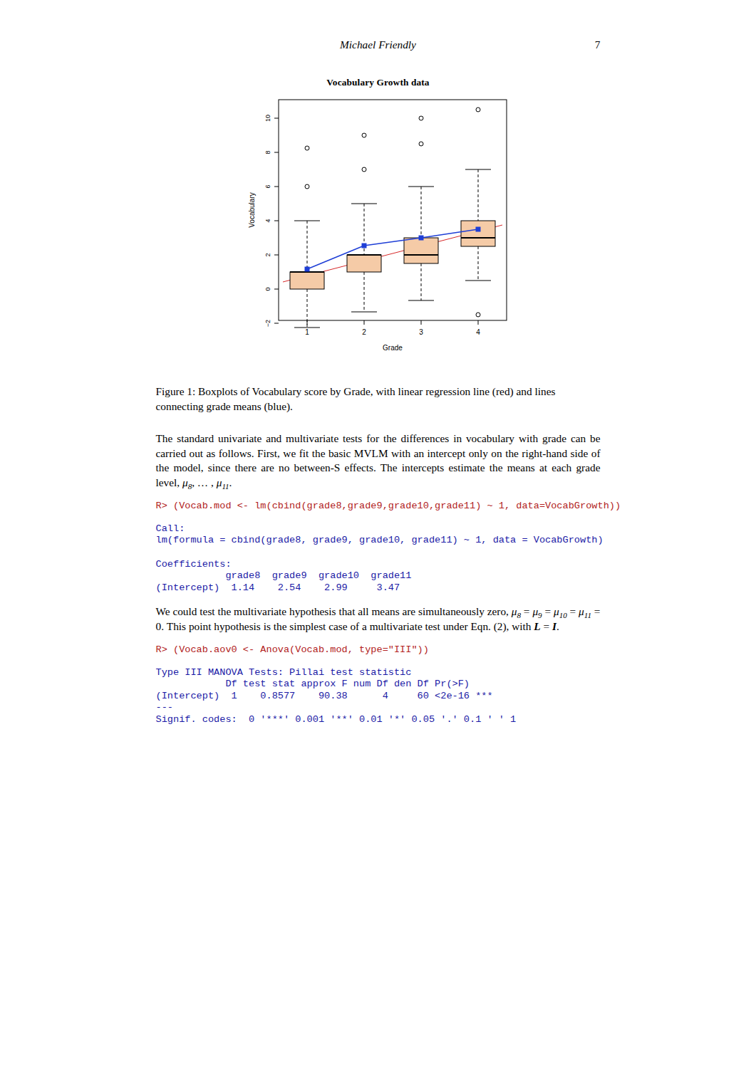Michael Friendly 7
Vocabulary Growth data
10 8 6 4 2 0 −2 Vocabulary 1 2 3 4 Grade
Figure 1: Boxplots of Vocabulary score by Grade, with linear regression line (red) and lines connecting grade means (blue).
The standard univariate and multivariate tests for the differences in vocabulary with grade can be carried out as follows. First, we fit the basic MVLM with an intercept only on the right-hand side of the model, since there are no between-S effects. The intercepts estimate the means at each grade level, μ8, … , μ11.
R> (Vocab.mod <- lm(cbind(grade8,grade9,grade10,grade11) ~ 1, data=VocabGrowth))
Call:
lm(formula = cbind(grade8, grade9, grade10, grade11) ~ 1, data = VocabGrowth)

Coefficients:
            grade8  grade9  grade10  grade11
(Intercept)  1.14    2.54    2.99     3.47
We could test the multivariate hypothesis that all means are simultaneously zero, μ8 = μ9 = μ10 = μ11 = 0. This point hypothesis is the simplest case of a multivariate test under Eqn. (2), with L = I.
R> (Vocab.aov0 <- Anova(Vocab.mod, type="III"))
Type III MANOVA Tests: Pillai test statistic
            Df test stat approx F num Df den Df Pr(>F)
(Intercept)  1    0.8577    90.38      4     60 <2e-16 ***
---
Signif. codes:  0 '***' 0.001 '**' 0.01 '*' 0.05 '.' 0.1 ' ' 1